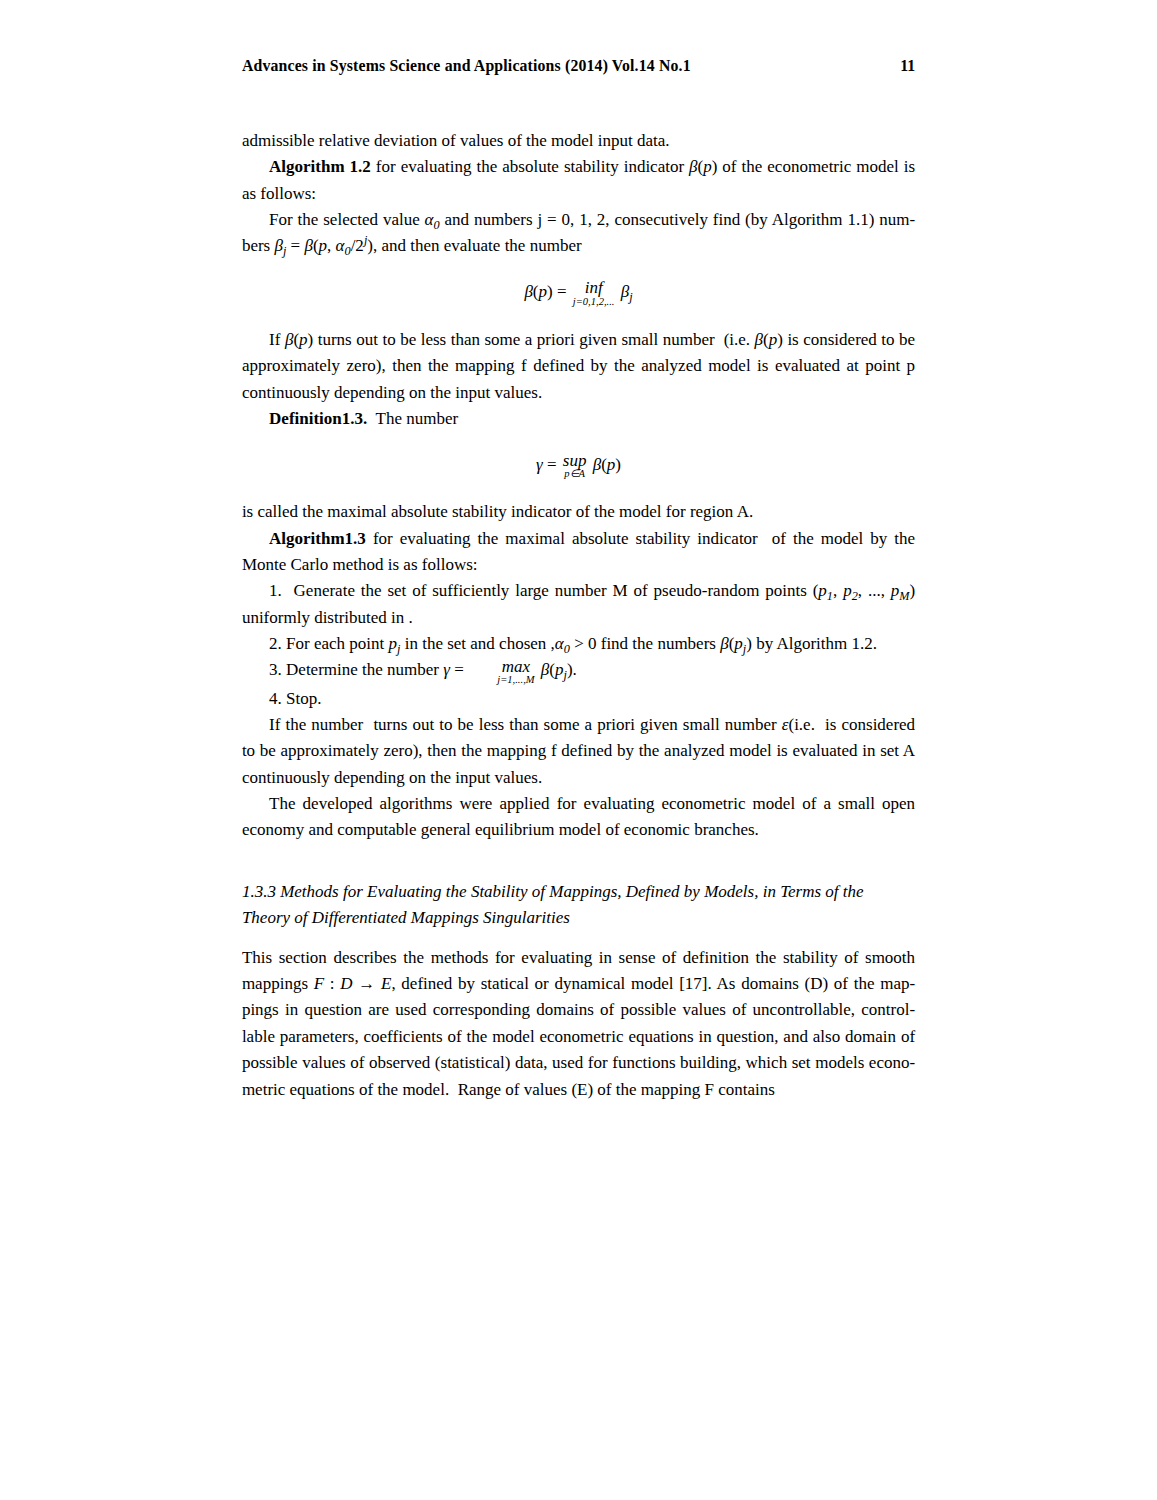Advances in Systems Science and Applications (2014) Vol.14 No.1 11
admissible relative deviation of values of the model input data.
Algorithm 1.2 for evaluating the absolute stability indicator β(p) of the econometric model is as follows:
For the selected value α0 and numbers j = 0, 1, 2, consecutively find (by Algorithm 1.1) numbers βj = β(p, α0/2j), and then evaluate the number
β(p) = inf j=0,1,2,... βj
If β(p) turns out to be less than some a priori given small number (i.e. β(p) is considered to be approximately zero), then the mapping f defined by the analyzed model is evaluated at point p continuously depending on the input values.
Definition1.3. The number
γ = sup p∈A β(p)
is called the maximal absolute stability indicator of the model for region A.
Algorithm1.3 for evaluating the maximal absolute stability indicator of the model by the Monte Carlo method is as follows:
1. Generate the set of sufficiently large number M of pseudo-random points (p1, p2, ..., pM) uniformly distributed in .
2. For each point pj in the set and chosen ,α0 > 0 find the numbers β(pj) by Algorithm 1.2.
3. Determine the number γ = max j=1,...,M β(pj).
4. Stop.
If the number turns out to be less than some a priori given small number ε(i.e. is considered to be approximately zero), then the mapping f defined by the analyzed model is evaluated in set A continuously depending on the input values.
The developed algorithms were applied for evaluating econometric model of a small open economy and computable general equilibrium model of economic branches.
1.3.3 Methods for Evaluating the Stability of Mappings, Defined by Models, in Terms of the Theory of Differentiated Mappings Singularities
This section describes the methods for evaluating in sense of definition the stability of smooth mappings F : D → E, defined by statical or dynamical model [17]. As domains (D) of the mappings in question are used corresponding domains of possible values of uncontrollable, controllable parameters, coefficients of the model econometric equations in question, and also domain of possible values of observed (statistical) data, used for functions building, which set models econometric equations of the model. Range of values (E) of the mapping F contains